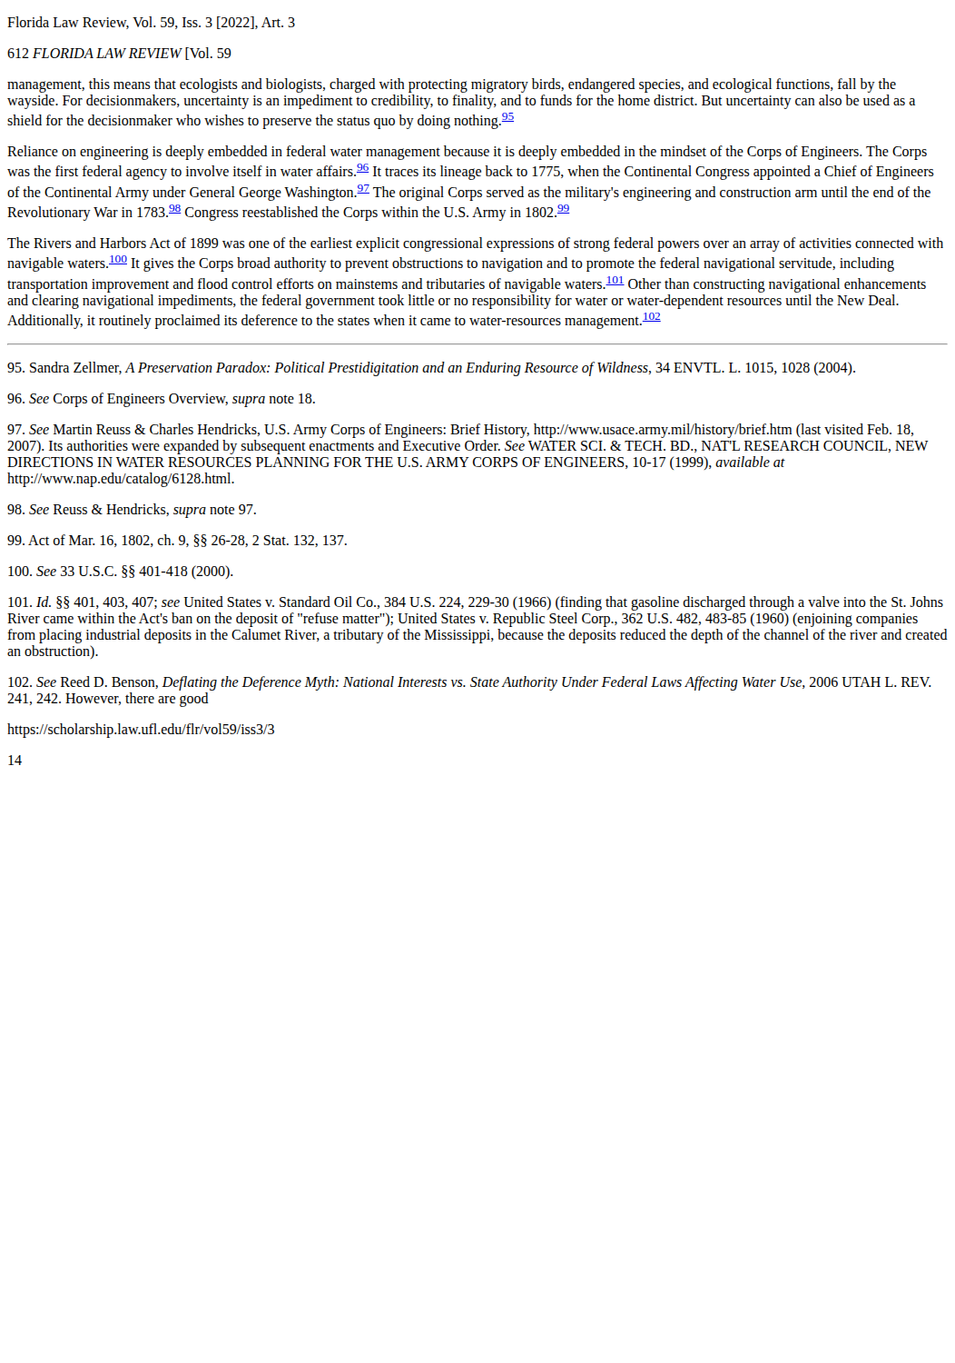Florida Law Review, Vol. 59, Iss. 3 [2022], Art. 3
612 FLORIDA LAW REVIEW [Vol. 59
management, this means that ecologists and biologists, charged with protecting migratory birds, endangered species, and ecological functions, fall by the wayside. For decisionmakers, uncertainty is an impediment to credibility, to finality, and to funds for the home district. But uncertainty can also be used as a shield for the decisionmaker who wishes to preserve the status quo by doing nothing.95
Reliance on engineering is deeply embedded in federal water management because it is deeply embedded in the mindset of the Corps of Engineers. The Corps was the first federal agency to involve itself in water affairs.96 It traces its lineage back to 1775, when the Continental Congress appointed a Chief of Engineers of the Continental Army under General George Washington.97 The original Corps served as the military's engineering and construction arm until the end of the Revolutionary War in 1783.98 Congress reestablished the Corps within the U.S. Army in 1802.99
The Rivers and Harbors Act of 1899 was one of the earliest explicit congressional expressions of strong federal powers over an array of activities connected with navigable waters.100 It gives the Corps broad authority to prevent obstructions to navigation and to promote the federal navigational servitude, including transportation improvement and flood control efforts on mainstems and tributaries of navigable waters.101 Other than constructing navigational enhancements and clearing navigational impediments, the federal government took little or no responsibility for water or water-dependent resources until the New Deal. Additionally, it routinely proclaimed its deference to the states when it came to water-resources management.102
95. Sandra Zellmer, A Preservation Paradox: Political Prestidigitation and an Enduring Resource of Wildness, 34 ENVTL. L. 1015, 1028 (2004).
96. See Corps of Engineers Overview, supra note 18.
97. See Martin Reuss & Charles Hendricks, U.S. Army Corps of Engineers: Brief History, http://www.usace.army.mil/history/brief.htm (last visited Feb. 18, 2007). Its authorities were expanded by subsequent enactments and Executive Order. See WATER SCI. & TECH. BD., NAT'L RESEARCH COUNCIL, NEW DIRECTIONS IN WATER RESOURCES PLANNING FOR THE U.S. ARMY CORPS OF ENGINEERS, 10-17 (1999), available at http://www.nap.edu/catalog/6128.html.
98. See Reuss & Hendricks, supra note 97.
99. Act of Mar. 16, 1802, ch. 9, §§ 26-28, 2 Stat. 132, 137.
100. See 33 U.S.C. §§ 401-418 (2000).
101. Id. §§ 401, 403, 407; see United States v. Standard Oil Co., 384 U.S. 224, 229-30 (1966) (finding that gasoline discharged through a valve into the St. Johns River came within the Act's ban on the deposit of "refuse matter"); United States v. Republic Steel Corp., 362 U.S. 482, 483-85 (1960) (enjoining companies from placing industrial deposits in the Calumet River, a tributary of the Mississippi, because the deposits reduced the depth of the channel of the river and created an obstruction).
102. See Reed D. Benson, Deflating the Deference Myth: National Interests vs. State Authority Under Federal Laws Affecting Water Use, 2006 UTAH L. REV. 241, 242. However, there are good
https://scholarship.law.ufl.edu/flr/vol59/iss3/3
14